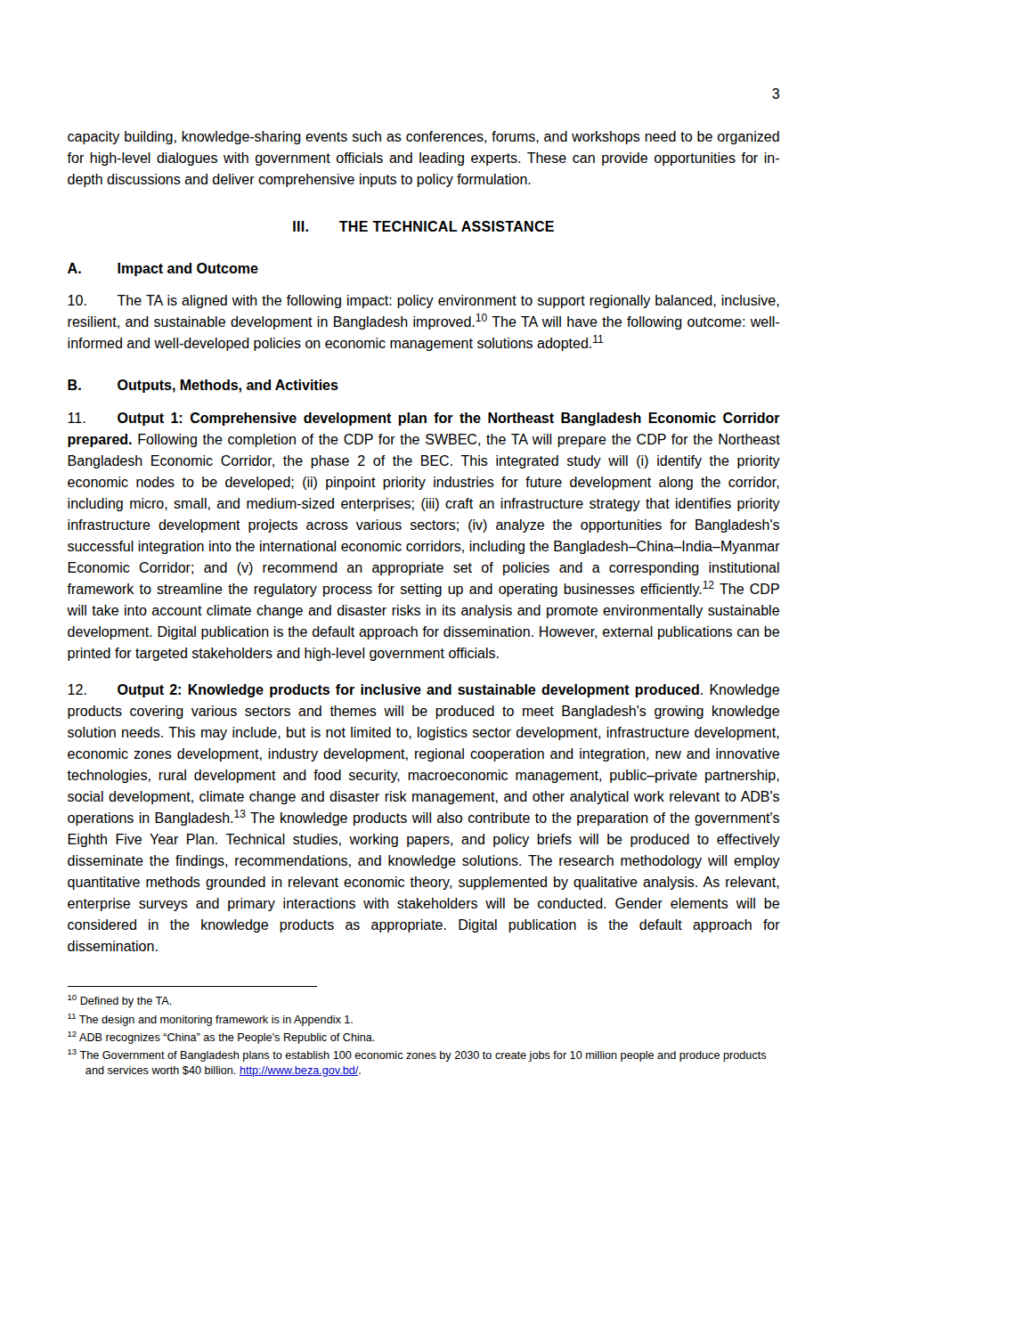3
capacity building, knowledge-sharing events such as conferences, forums, and workshops need to be organized for high-level dialogues with government officials and leading experts. These can provide opportunities for in-depth discussions and deliver comprehensive inputs to policy formulation.
III. THE TECHNICAL ASSISTANCE
A. Impact and Outcome
10. The TA is aligned with the following impact: policy environment to support regionally balanced, inclusive, resilient, and sustainable development in Bangladesh improved.10 The TA will have the following outcome: well-informed and well-developed policies on economic management solutions adopted.11
B. Outputs, Methods, and Activities
11. Output 1: Comprehensive development plan for the Northeast Bangladesh Economic Corridor prepared. Following the completion of the CDP for the SWBEC, the TA will prepare the CDP for the Northeast Bangladesh Economic Corridor, the phase 2 of the BEC. This integrated study will (i) identify the priority economic nodes to be developed; (ii) pinpoint priority industries for future development along the corridor, including micro, small, and medium-sized enterprises; (iii) craft an infrastructure strategy that identifies priority infrastructure development projects across various sectors; (iv) analyze the opportunities for Bangladesh's successful integration into the international economic corridors, including the Bangladesh–China–India–Myanmar Economic Corridor; and (v) recommend an appropriate set of policies and a corresponding institutional framework to streamline the regulatory process for setting up and operating businesses efficiently.12 The CDP will take into account climate change and disaster risks in its analysis and promote environmentally sustainable development. Digital publication is the default approach for dissemination. However, external publications can be printed for targeted stakeholders and high-level government officials.
12. Output 2: Knowledge products for inclusive and sustainable development produced. Knowledge products covering various sectors and themes will be produced to meet Bangladesh's growing knowledge solution needs. This may include, but is not limited to, logistics sector development, infrastructure development, economic zones development, industry development, regional cooperation and integration, new and innovative technologies, rural development and food security, macroeconomic management, public–private partnership, social development, climate change and disaster risk management, and other analytical work relevant to ADB's operations in Bangladesh.13 The knowledge products will also contribute to the preparation of the government's Eighth Five Year Plan. Technical studies, working papers, and policy briefs will be produced to effectively disseminate the findings, recommendations, and knowledge solutions. The research methodology will employ quantitative methods grounded in relevant economic theory, supplemented by qualitative analysis. As relevant, enterprise surveys and primary interactions with stakeholders will be conducted. Gender elements will be considered in the knowledge products as appropriate. Digital publication is the default approach for dissemination.
10 Defined by the TA.
11 The design and monitoring framework is in Appendix 1.
12 ADB recognizes “China” as the People's Republic of China.
13 The Government of Bangladesh plans to establish 100 economic zones by 2030 to create jobs for 10 million people and produce products and services worth $40 billion. http://www.beza.gov.bd/.